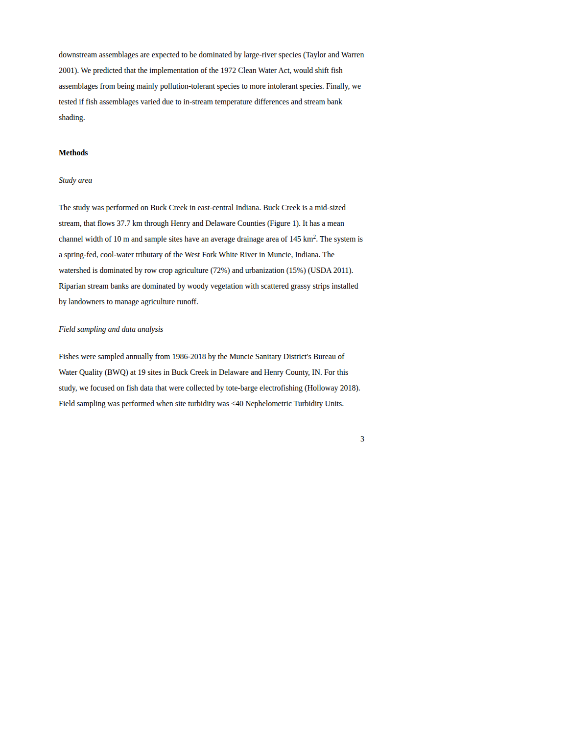downstream assemblages are expected to be dominated by large-river species (Taylor and Warren 2001). We predicted that the implementation of the 1972 Clean Water Act, would shift fish assemblages from being mainly pollution-tolerant species to more intolerant species. Finally, we tested if fish assemblages varied due to in-stream temperature differences and stream bank shading.
Methods
Study area
The study was performed on Buck Creek in east-central Indiana. Buck Creek is a mid-sized stream, that flows 37.7 km through Henry and Delaware Counties (Figure 1). It has a mean channel width of 10 m and sample sites have an average drainage area of 145 km2. The system is a spring-fed, cool-water tributary of the West Fork White River in Muncie, Indiana. The watershed is dominated by row crop agriculture (72%) and urbanization (15%) (USDA 2011). Riparian stream banks are dominated by woody vegetation with scattered grassy strips installed by landowners to manage agriculture runoff.
Field sampling and data analysis
Fishes were sampled annually from 1986-2018 by the Muncie Sanitary District's Bureau of Water Quality (BWQ) at 19 sites in Buck Creek in Delaware and Henry County, IN. For this study, we focused on fish data that were collected by tote-barge electrofishing (Holloway 2018). Field sampling was performed when site turbidity was <40 Nephelometric Turbidity Units.
3